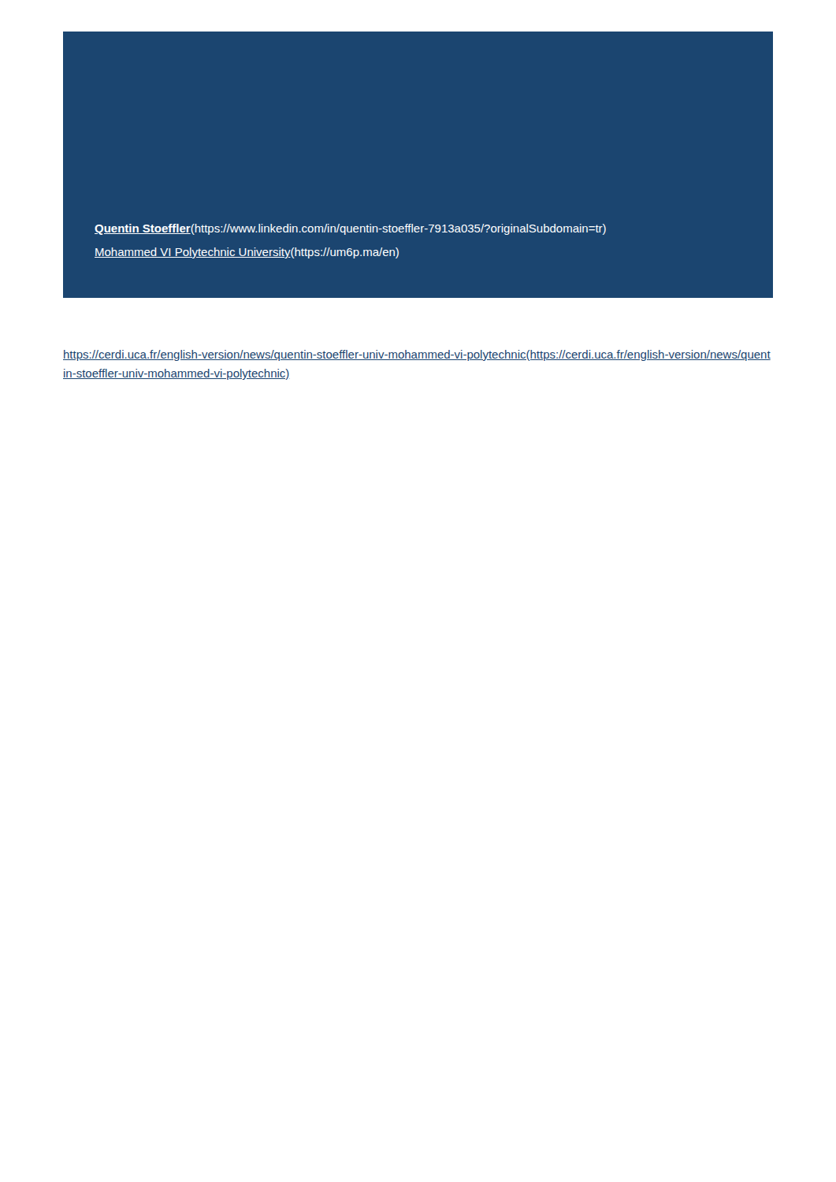Quentin Stoeffler(https://www.linkedin.com/in/quentin-stoeffler-7913a035/?originalSubdomain=tr)
Mohammed VI Polytechnic University(https://um6p.ma/en)
https://cerdi.uca.fr/english-version/news/quentin-stoeffler-univ-mohammed-vi-polytechnic(https://cerdi.uca.fr/english-version/news/quentin-stoeffler-univ-mohammed-vi-polytechnic)